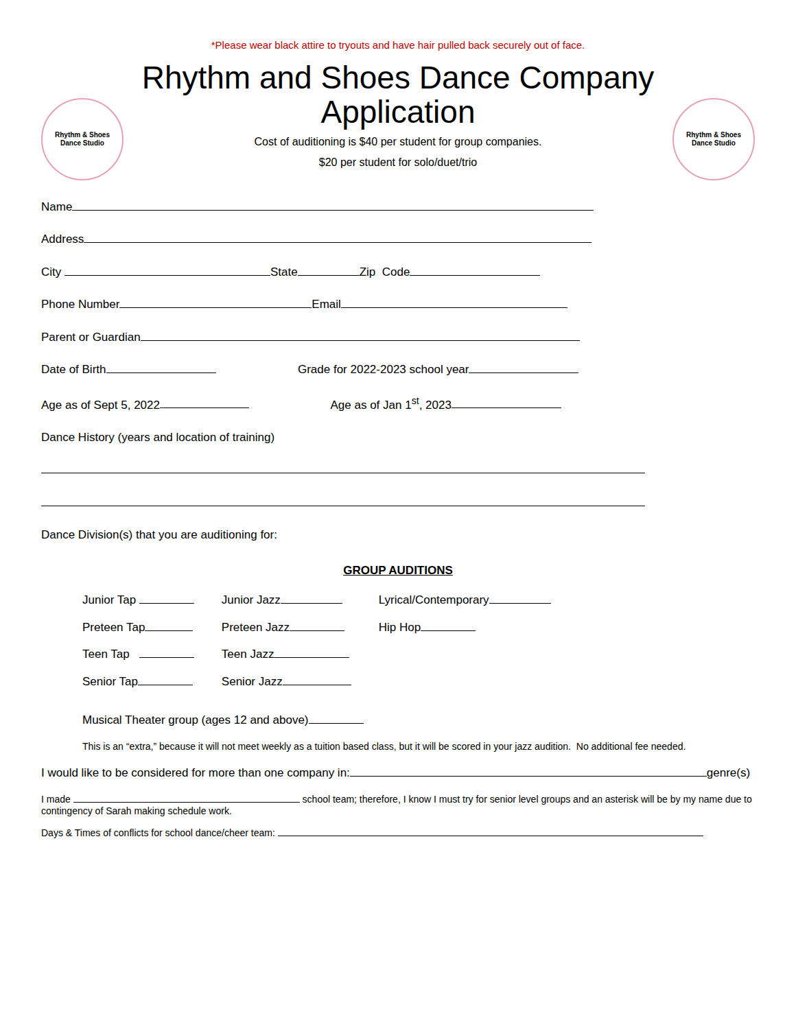*Please wear black attire to tryouts and have hair pulled back securely out of face.
Rhythm & Shoes
Dance Studio
Rhythm & Shoes
Dance Studio
Rhythm and Shoes Dance Company
Application
Cost of auditioning is $40 per student for group companies.
$20 per student for solo/duet/trio
Name
Address
City State Zip Code
Phone Number Email
Parent or Guardian
Date of Birth Grade for 2022-2023 school year
Age as of Sept 5, 2022 Age as of Jan 1st, 2023
Dance History (years and location of training)
Dance Division(s) that you are auditioning for:
GROUP AUDITIONS
| Junior Tap | Junior Jazz | Lyrical/Contemporary |
| Preteen Tap | Preteen Jazz | Hip Hop |
| Teen Tap | Teen Jazz | |
| Senior Tap | Senior Jazz | |
Musical Theater group (ages 12 and above)
This is an “extra,” because it will not meet weekly as a tuition based class, but it will be scored in your jazz audition. No additional fee needed.
I would like to be considered for more than one company in: genre(s)
I made school team; therefore, I know I must try for senior level groups and an asterisk will be by my name due to contingency of Sarah making schedule work.
Days & Times of conflicts for school dance/cheer team: